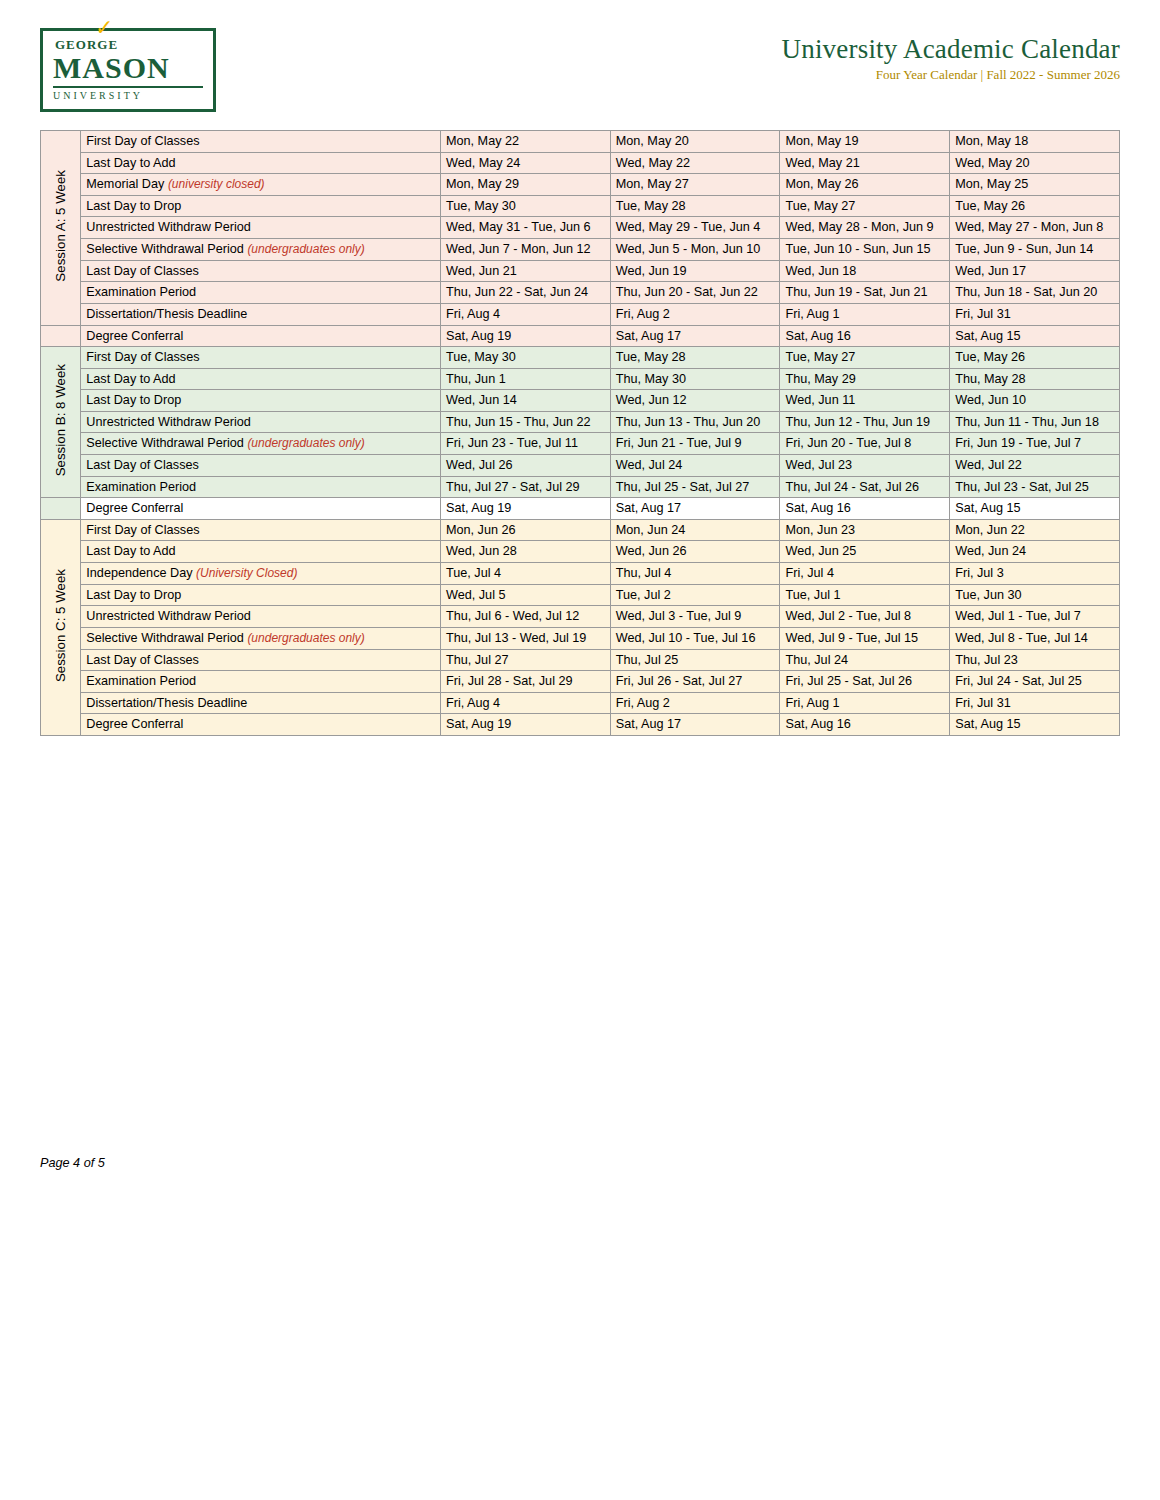✓
GEORGE
MASON
UNIVERSITY
University Academic Calendar
Four Year Calendar | Fall 2022 - Summer 2026
| Session A: 5 Week | First Day of Classes | Mon, May 22 | Mon, May 20 | Mon, May 19 | Mon, May 18 |
| Last Day to Add | Wed, May 24 | Wed, May 22 | Wed, May 21 | Wed, May 20 |
| Memorial Day (university closed) | Mon, May 29 | Mon, May 27 | Mon, May 26 | Mon, May 25 |
| Last Day to Drop | Tue, May 30 | Tue, May 28 | Tue, May 27 | Tue, May 26 |
| Unrestricted Withdraw Period | Wed, May 31 - Tue, Jun 6 | Wed, May 29 - Tue, Jun 4 | Wed, May 28 - Mon, Jun 9 | Wed, May 27 - Mon, Jun 8 |
| Selective Withdrawal Period (undergraduates only) | Wed, Jun 7 - Mon, Jun 12 | Wed, Jun 5 - Mon, Jun 10 | Tue, Jun 10 - Sun, Jun 15 | Tue, Jun 9 - Sun, Jun 14 |
| Last Day of Classes | Wed, Jun 21 | Wed, Jun 19 | Wed, Jun 18 | Wed, Jun 17 |
| Examination Period | Thu, Jun 22 - Sat, Jun 24 | Thu, Jun 20 - Sat, Jun 22 | Thu, Jun 19 - Sat, Jun 21 | Thu, Jun 18 - Sat, Jun 20 |
| Dissertation/Thesis Deadline | Fri, Aug 4 | Fri, Aug 2 | Fri, Aug 1 | Fri, Jul 31 |
| | Degree Conferral | Sat, Aug 19 | Sat, Aug 17 | Sat, Aug 16 | Sat, Aug 15 |
| Session B: 8 Week | First Day of Classes | Tue, May 30 | Tue, May 28 | Tue, May 27 | Tue, May 26 |
| Last Day to Add | Thu, Jun 1 | Thu, May 30 | Thu, May 29 | Thu, May 28 |
| Last Day to Drop | Wed, Jun 14 | Wed, Jun 12 | Wed, Jun 11 | Wed, Jun 10 |
| Unrestricted Withdraw Period | Thu, Jun 15 - Thu, Jun 22 | Thu, Jun 13 - Thu, Jun 20 | Thu, Jun 12 - Thu, Jun 19 | Thu, Jun 11 - Thu, Jun 18 |
| Selective Withdrawal Period (undergraduates only) | Fri, Jun 23 - Tue, Jul 11 | Fri, Jun 21 - Tue, Jul 9 | Fri, Jun 20 - Tue, Jul 8 | Fri, Jun 19 - Tue, Jul 7 |
| Last Day of Classes | Wed, Jul 26 | Wed, Jul 24 | Wed, Jul 23 | Wed, Jul 22 |
| Examination Period | Thu, Jul 27 - Sat, Jul 29 | Thu, Jul 25 - Sat, Jul 27 | Thu, Jul 24 - Sat, Jul 26 | Thu, Jul 23 - Sat, Jul 25 |
| | Degree Conferral | Sat, Aug 19 | Sat, Aug 17 | Sat, Aug 16 | Sat, Aug 15 |
| Session C: 5 Week | First Day of Classes | Mon, Jun 26 | Mon, Jun 24 | Mon, Jun 23 | Mon, Jun 22 |
| Last Day to Add | Wed, Jun 28 | Wed, Jun 26 | Wed, Jun 25 | Wed, Jun 24 |
| Independence Day (University Closed) | Tue, Jul 4 | Thu, Jul 4 | Fri, Jul 4 | Fri, Jul 3 |
| Last Day to Drop | Wed, Jul 5 | Tue, Jul 2 | Tue, Jul 1 | Tue, Jun 30 |
| Unrestricted Withdraw Period | Thu, Jul 6 - Wed, Jul 12 | Wed, Jul 3 - Tue, Jul 9 | Wed, Jul 2 - Tue, Jul 8 | Wed, Jul 1 - Tue, Jul 7 |
| Selective Withdrawal Period (undergraduates only) | Thu, Jul 13 - Wed, Jul 19 | Wed, Jul 10 - Tue, Jul 16 | Wed, Jul 9 - Tue, Jul 15 | Wed, Jul 8 - Tue, Jul 14 |
| Last Day of Classes | Thu, Jul 27 | Thu, Jul 25 | Thu, Jul 24 | Thu, Jul 23 |
| Examination Period | Fri, Jul 28 - Sat, Jul 29 | Fri, Jul 26 - Sat, Jul 27 | Fri, Jul 25 - Sat, Jul 26 | Fri, Jul 24 - Sat, Jul 25 |
| Dissertation/Thesis Deadline | Fri, Aug 4 | Fri, Aug 2 | Fri, Aug 1 | Fri, Jul 31 |
| Degree Conferral | Sat, Aug 19 | Sat, Aug 17 | Sat, Aug 16 | Sat, Aug 15 |
Page 4 of 5